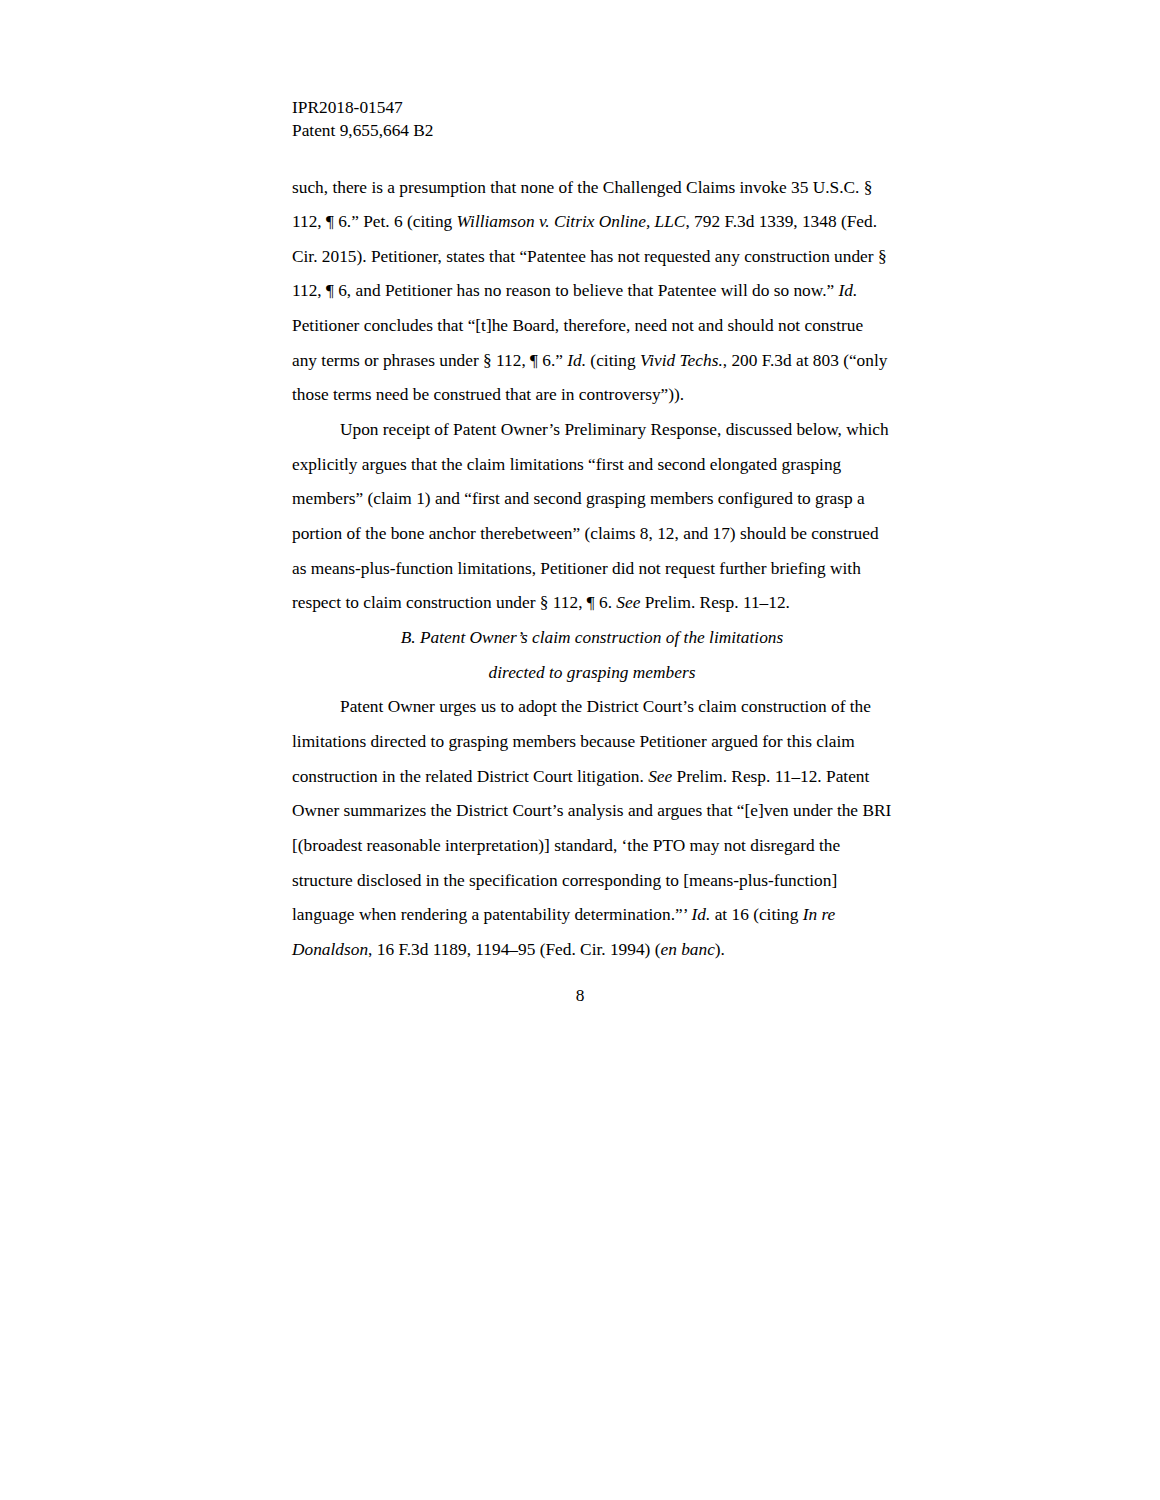IPR2018-01547
Patent 9,655,664 B2
such, there is a presumption that none of the Challenged Claims invoke 35 U.S.C. § 112, ¶ 6.” Pet. 6 (citing Williamson v. Citrix Online, LLC, 792 F.3d 1339, 1348 (Fed. Cir. 2015). Petitioner, states that “Patentee has not requested any construction under § 112, ¶ 6, and Petitioner has no reason to believe that Patentee will do so now.” Id. Petitioner concludes that “[t]he Board, therefore, need not and should not construe any terms or phrases under § 112, ¶ 6.” Id. (citing Vivid Techs., 200 F.3d at 803 (“only those terms need be construed that are in controversy”)).
Upon receipt of Patent Owner’s Preliminary Response, discussed below, which explicitly argues that the claim limitations “first and second elongated grasping members” (claim 1) and “first and second grasping members configured to grasp a portion of the bone anchor therebetween” (claims 8, 12, and 17) should be construed as means-plus-function limitations, Petitioner did not request further briefing with respect to claim construction under § 112, ¶ 6. See Prelim. Resp. 11–12.
B. Patent Owner’s claim construction of the limitationsdirected to grasping members
Patent Owner urges us to adopt the District Court’s claim construction of the limitations directed to grasping members because Petitioner argued for this claim construction in the related District Court litigation. See Prelim. Resp. 11–12. Patent Owner summarizes the District Court’s analysis and argues that “[e]ven under the BRI [(broadest reasonable interpretation)] standard, ‘the PTO may not disregard the structure disclosed in the specification corresponding to [means-plus-function] language when rendering a patentability determination.”’ Id. at 16 (citing In re Donaldson, 16 F.3d 1189, 1194–95 (Fed. Cir. 1994) (en banc).
8